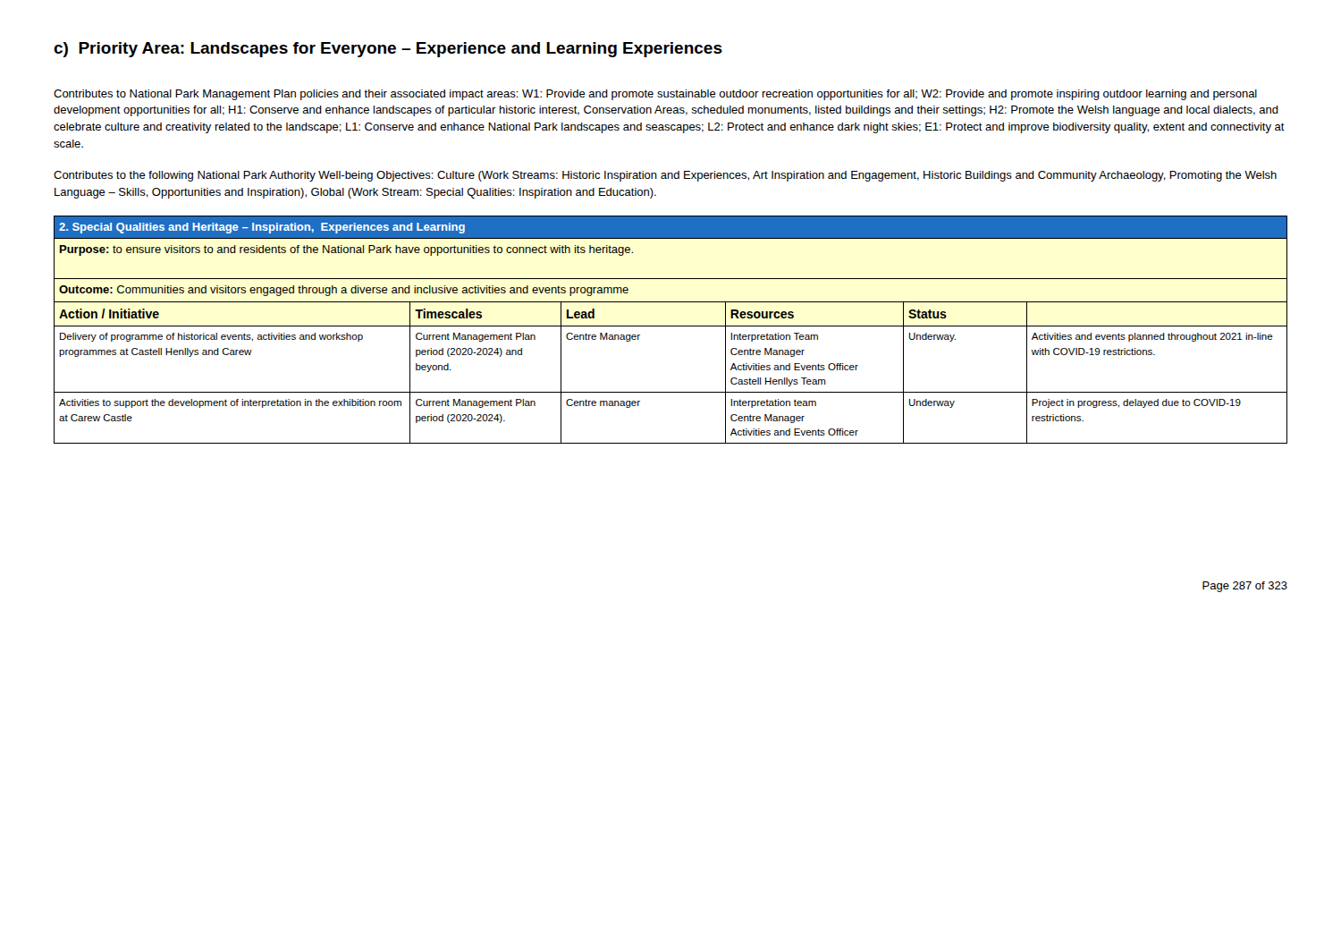c) Priority Area: Landscapes for Everyone – Experience and Learning Experiences
Contributes to National Park Management Plan policies and their associated impact areas: W1: Provide and promote sustainable outdoor recreation opportunities for all; W2: Provide and promote inspiring outdoor learning and personal development opportunities for all; H1: Conserve and enhance landscapes of particular historic interest, Conservation Areas, scheduled monuments, listed buildings and their settings; H2: Promote the Welsh language and local dialects, and celebrate culture and creativity related to the landscape; L1: Conserve and enhance National Park landscapes and seascapes; L2: Protect and enhance dark night skies; E1: Protect and improve biodiversity quality, extent and connectivity at scale.
Contributes to the following National Park Authority Well-being Objectives: Culture (Work Streams: Historic Inspiration and Experiences, Art Inspiration and Engagement, Historic Buildings and Community Archaeology, Promoting the Welsh Language – Skills, Opportunities and Inspiration), Global (Work Stream: Special Qualities: Inspiration and Education).
| 2. Special Qualities and Heritage – Inspiration, Experiences and Learning |
| Purpose: to ensure visitors to and residents of the National Park have opportunities to connect with its heritage. |
| Outcome: Communities and visitors engaged through a diverse and inclusive activities and events programme |
| Action / Initiative | Timescales | Lead | Resources | Status | |
| Delivery of programme of historical events, activities and workshop programmes at Castell Henllys and Carew | Current Management Plan period (2020-2024) and beyond. | Centre Manager | Interpretation Team Centre Manager Activities and Events Officer Castell Henllys Team | Underway. | Activities and events planned throughout 2021 in-line with COVID-19 restrictions. |
| Activities to support the development of interpretation in the exhibition room at Carew Castle | Current Management Plan period (2020-2024). | Centre manager | Interpretation team Centre Manager Activities and Events Officer | Underway | Project in progress, delayed due to COVID-19 restrictions. |
Page 287 of 323